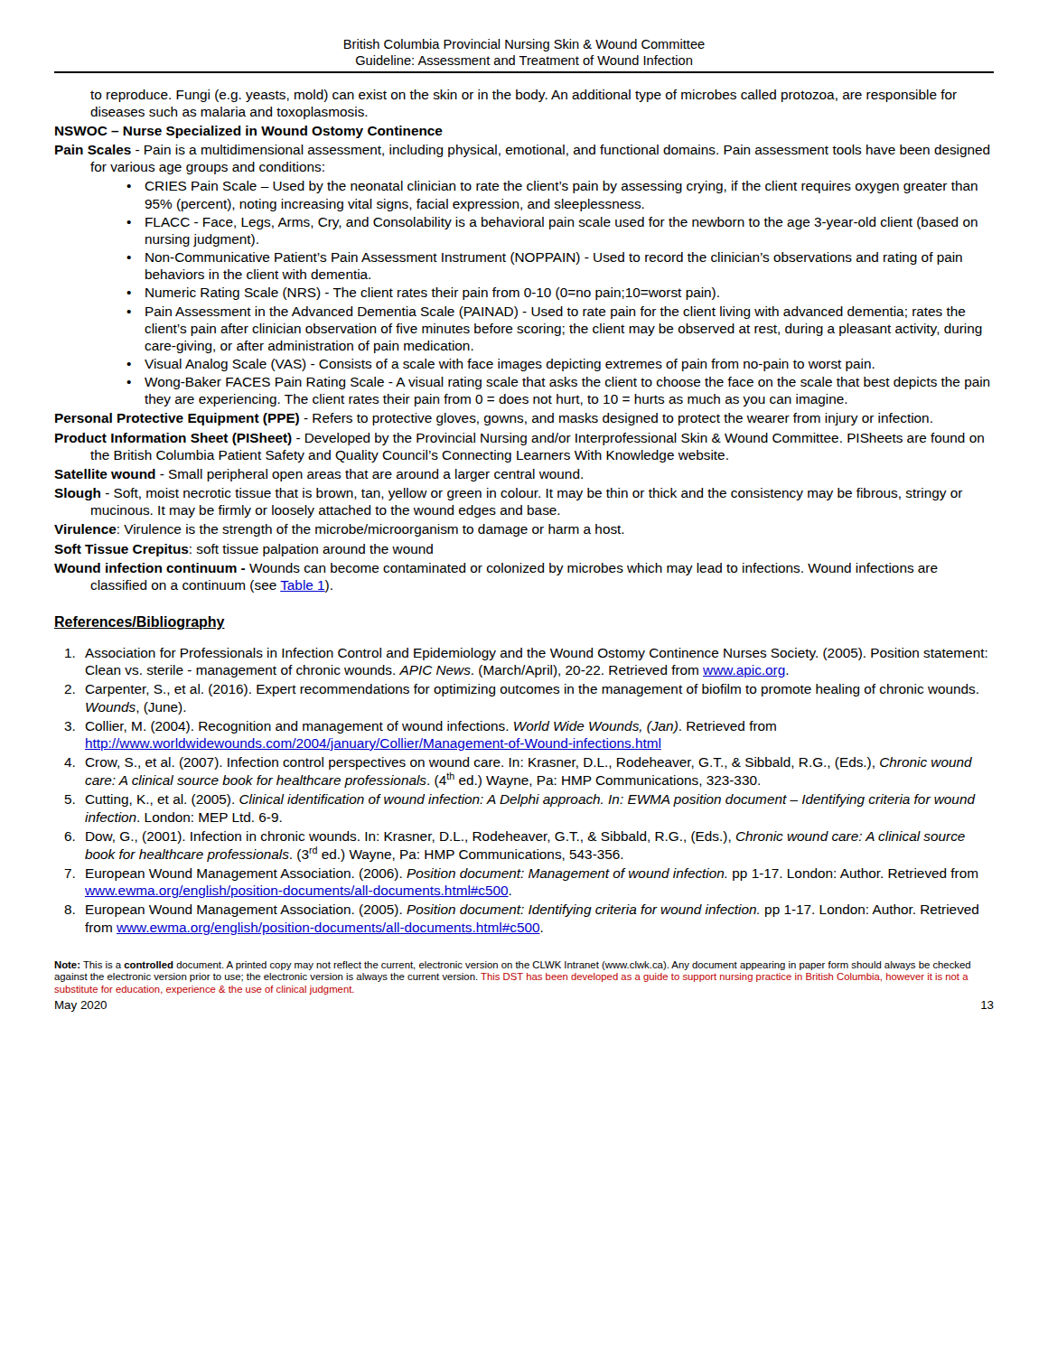British Columbia Provincial Nursing Skin & Wound Committee
Guideline: Assessment and Treatment of Wound Infection
to reproduce. Fungi (e.g. yeasts, mold) can exist on the skin or in the body. An additional type of microbes called protozoa, are responsible for diseases such as malaria and toxoplasmosis.
NSWOC – Nurse Specialized in Wound Ostomy Continence
Pain Scales - Pain is a multidimensional assessment, including physical, emotional, and functional domains. Pain assessment tools have been designed for various age groups and conditions:
CRIES Pain Scale – Used by the neonatal clinician to rate the client’s pain by assessing crying, if the client requires oxygen greater than 95% (percent), noting increasing vital signs, facial expression, and sleeplessness.
FLACC - Face, Legs, Arms, Cry, and Consolability is a behavioral pain scale used for the newborn to the age 3-year-old client (based on nursing judgment).
Non-Communicative Patient’s Pain Assessment Instrument (NOPPAIN) - Used to record the clinician’s observations and rating of pain behaviors in the client with dementia.
Numeric Rating Scale (NRS) - The client rates their pain from 0-10 (0=no pain;10=worst pain).
Pain Assessment in the Advanced Dementia Scale (PAINAD) - Used to rate pain for the client living with advanced dementia; rates the client’s pain after clinician observation of five minutes before scoring; the client may be observed at rest, during a pleasant activity, during care-giving, or after administration of pain medication.
Visual Analog Scale (VAS) - Consists of a scale with face images depicting extremes of pain from no-pain to worst pain.
Wong-Baker FACES Pain Rating Scale - A visual rating scale that asks the client to choose the face on the scale that best depicts the pain they are experiencing. The client rates their pain from 0 = does not hurt, to 10 = hurts as much as you can imagine.
Personal Protective Equipment (PPE) - Refers to protective gloves, gowns, and masks designed to protect the wearer from injury or infection.
Product Information Sheet (PISheet) - Developed by the Provincial Nursing and/or Interprofessional Skin & Wound Committee. PISheets are found on the British Columbia Patient Safety and Quality Council’s Connecting Learners With Knowledge website.
Satellite wound - Small peripheral open areas that are around a larger central wound.
Slough - Soft, moist necrotic tissue that is brown, tan, yellow or green in colour. It may be thin or thick and the consistency may be fibrous, stringy or mucinous. It may be firmly or loosely attached to the wound edges and base.
Virulence: Virulence is the strength of the microbe/microorganism to damage or harm a host.
Soft Tissue Crepitus: soft tissue palpation around the wound
Wound infection continuum - Wounds can become contaminated or colonized by microbes which may lead to infections. Wound infections are classified on a continuum (see Table 1).
References/Bibliography
Association for Professionals in Infection Control and Epidemiology and the Wound Ostomy Continence Nurses Society. (2005). Position statement: Clean vs. sterile - management of chronic wounds. APIC News. (March/April), 20-22. Retrieved from www.apic.org.
Carpenter, S., et al. (2016). Expert recommendations for optimizing outcomes in the management of biofilm to promote healing of chronic wounds. Wounds, (June).
Collier, M. (2004). Recognition and management of wound infections. World Wide Wounds, (Jan). Retrieved from http://www.worldwidewounds.com/2004/january/Collier/Management-of-Wound-infections.html
Crow, S., et al. (2007). Infection control perspectives on wound care. In: Krasner, D.L., Rodeheaver, G.T., & Sibbald, R.G., (Eds.), Chronic wound care: A clinical source book for healthcare professionals. (4th ed.) Wayne, Pa: HMP Communications, 323-330.
Cutting, K., et al. (2005). Clinical identification of wound infection: A Delphi approach. In: EWMA position document – Identifying criteria for wound infection. London: MEP Ltd. 6-9.
Dow, G., (2001). Infection in chronic wounds. In: Krasner, D.L., Rodeheaver, G.T., & Sibbald, R.G., (Eds.), Chronic wound care: A clinical source book for healthcare professionals. (3rd ed.) Wayne, Pa: HMP Communications, 543-356.
European Wound Management Association. (2006). Position document: Management of wound infection. pp 1-17. London: Author. Retrieved from www.ewma.org/english/position-documents/all-documents.html#c500.
European Wound Management Association. (2005). Position document: Identifying criteria for wound infection. pp 1-17. London: Author. Retrieved from www.ewma.org/english/position-documents/all-documents.html#c500.
Note: This is a controlled document. A printed copy may not reflect the current, electronic version on the CLWK Intranet (www.clwk.ca). Any document appearing in paper form should always be checked against the electronic version prior to use; the electronic version is always the current version. This DST has been developed as a guide to support nursing practice in British Columbia, however it is not a substitute for education, experience & the use of clinical judgment.
May 2020 13